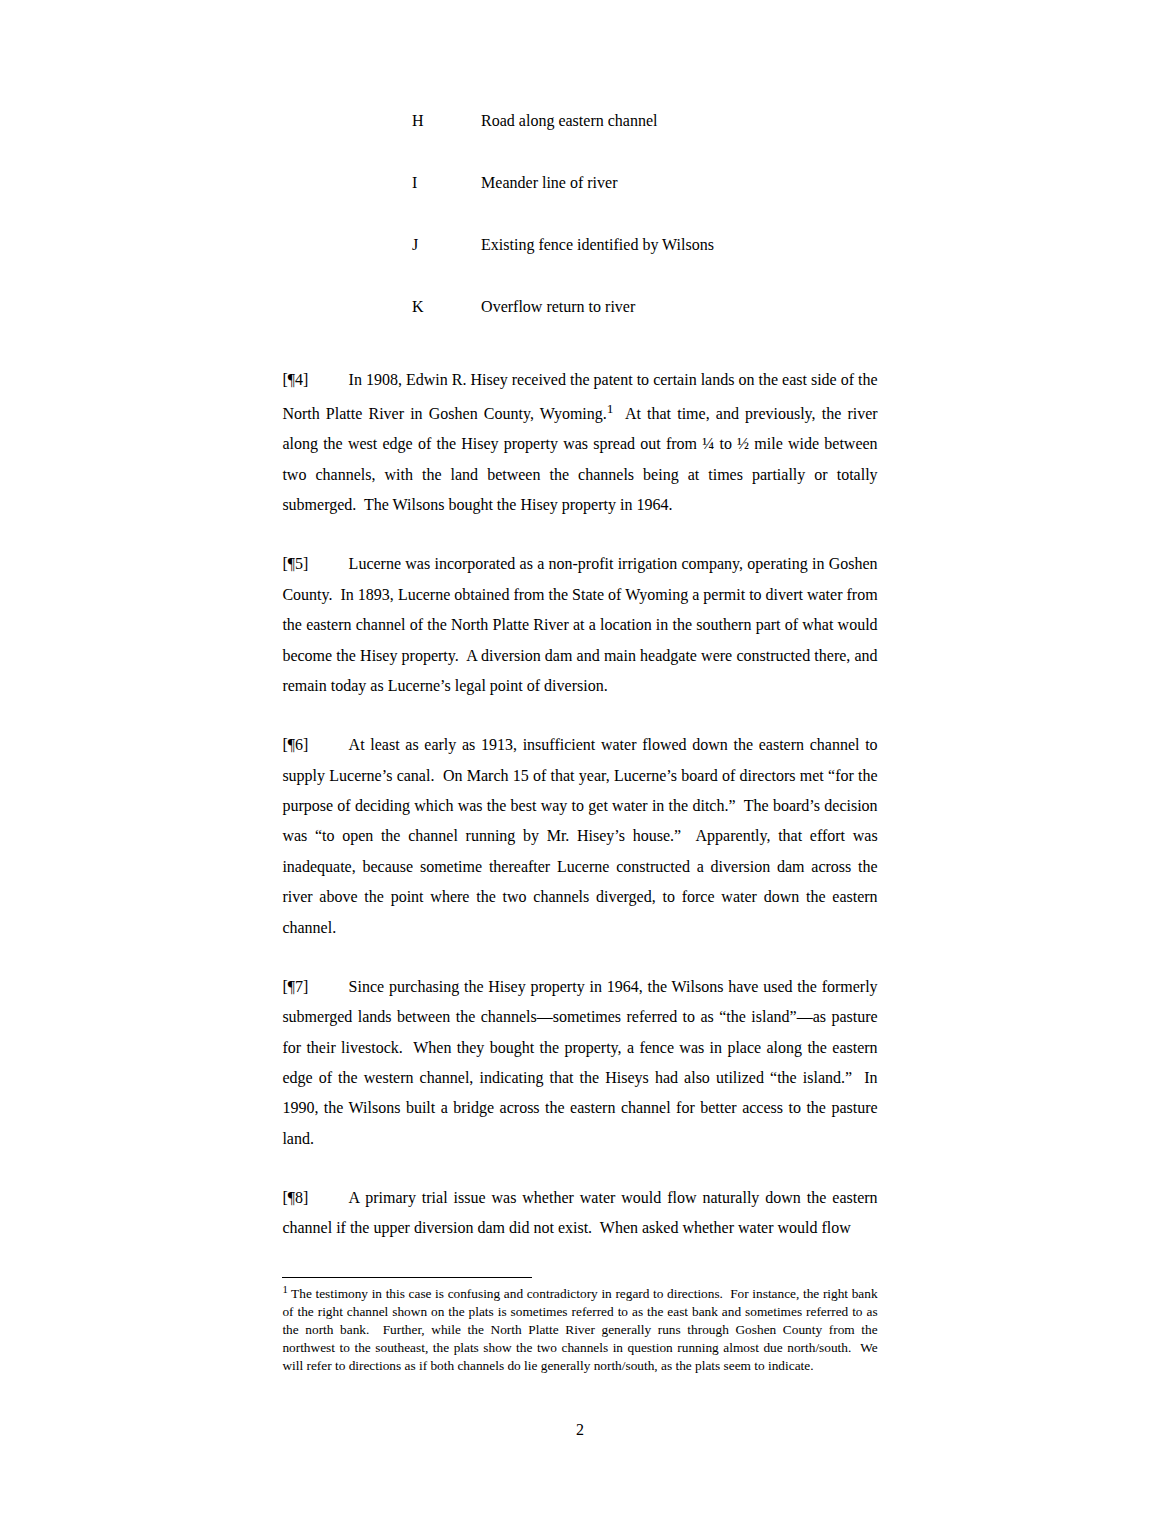H
Road along eastern channel
I
Meander line of river
J
Existing fence identified by Wilsons
K
Overflow return to river
[¶4] In 1908, Edwin R. Hisey received the patent to certain lands on the east side of the North Platte River in Goshen County, Wyoming.1 At that time, and previously, the river along the west edge of the Hisey property was spread out from ¼ to ½ mile wide between two channels, with the land between the channels being at times partially or totally submerged. The Wilsons bought the Hisey property in 1964.
[¶5] Lucerne was incorporated as a non-profit irrigation company, operating in Goshen County. In 1893, Lucerne obtained from the State of Wyoming a permit to divert water from the eastern channel of the North Platte River at a location in the southern part of what would become the Hisey property. A diversion dam and main headgate were constructed there, and remain today as Lucerne’s legal point of diversion.
[¶6] At least as early as 1913, insufficient water flowed down the eastern channel to supply Lucerne’s canal. On March 15 of that year, Lucerne’s board of directors met “for the purpose of deciding which was the best way to get water in the ditch.” The board’s decision was “to open the channel running by Mr. Hisey’s house.” Apparently, that effort was inadequate, because sometime thereafter Lucerne constructed a diversion dam across the river above the point where the two channels diverged, to force water down the eastern channel.
[¶7] Since purchasing the Hisey property in 1964, the Wilsons have used the formerly submerged lands between the channels—sometimes referred to as “the island”—as pasture for their livestock. When they bought the property, a fence was in place along the eastern edge of the western channel, indicating that the Hiseys had also utilized “the island.” In 1990, the Wilsons built a bridge across the eastern channel for better access to the pasture land.
[¶8] A primary trial issue was whether water would flow naturally down the eastern channel if the upper diversion dam did not exist. When asked whether water would flow
1 The testimony in this case is confusing and contradictory in regard to directions. For instance, the right bank of the right channel shown on the plats is sometimes referred to as the east bank and sometimes referred to as the north bank. Further, while the North Platte River generally runs through Goshen County from the northwest to the southeast, the plats show the two channels in question running almost due north/south. We will refer to directions as if both channels do lie generally north/south, as the plats seem to indicate.
2